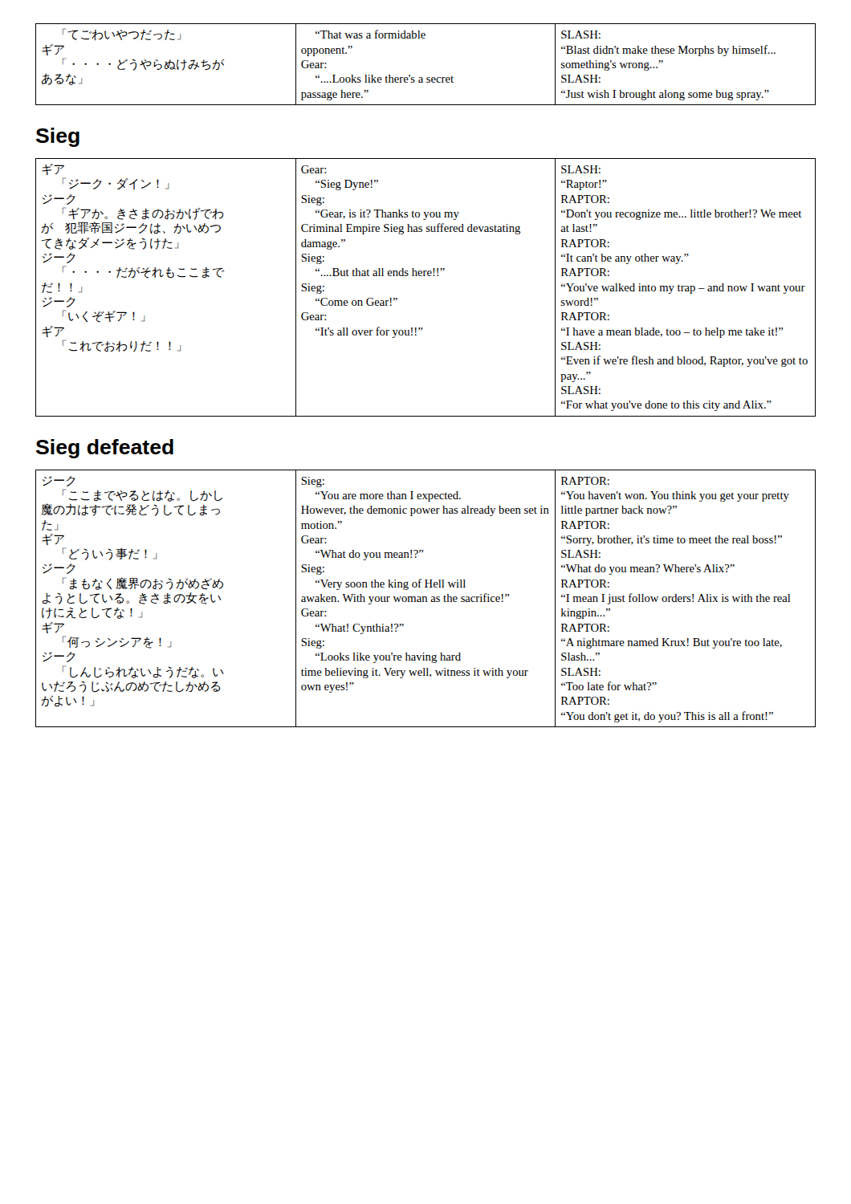| 「てごわいやつだった」 ギア 「・・・・どうやらぬけみちが あるな」 | “That was a formidable opponent.” Gear: “....Looks like there's a secret passage here.” | SLASH: “Blast didn't make these Morphs by himself... something's wrong...” SLASH: “Just wish I brought along some bug spray.” |
Sieg
| ギア 「ジーク・ダイン！」 ジーク 「ギアか。きさまのおかげでわ が 犯罪帝国ジークは、かいめつ てきなダメージをうけた」 ジーク 「・・・・だがそれもここまで だ！！」 ジーク 「いくぞギア！」 ギア 「これでおわりだ！！」 | Gear: “Sieg Dyne!” Sieg: “Gear, is it? Thanks to you my Criminal Empire Sieg has suffered devastating damage.” Sieg: “....But that all ends here!!” Sieg: “Come on Gear!” Gear: “It's all over for you!!” | SLASH: “Raptor!” RAPTOR: “Don't you recognize me... little brother!? We meet at last!” RAPTOR: “It can't be any other way.” RAPTOR: “You've walked into my trap – and now I want your sword!” RAPTOR: “I have a mean blade, too – to help me take it!” SLASH: “Even if we're flesh and blood, Raptor, you've got to pay...” SLASH: “For what you've done to this city and Alix.” |
Sieg defeated
| ジーク 「ここまでやるとはな。しかし 魔の力はすでに発どうしてしまっ た」 ギア 「どういう事だ！」 ジーク 「まもなく魔界のおうがめざめ ようとしている。きさまの女をい けにえとしてな！」 ギア 「何っ シンシアを！」 ジーク 「しんじられないようだな。い いだろうじぶんのめでたしかめる がよい！」 | Sieg: “You are more than I expected. However, the demonic power has already been set in motion.” Gear: “What do you mean!?” Sieg: “Very soon the king of Hell will awaken. With your woman as the sacrifice!” Gear: “What! Cynthia!?” Sieg: “Looks like you're having hard time believing it. Very well, witness it with your own eyes!” | RAPTOR: “You haven't won. You think you get your pretty little partner back now?” RAPTOR: “Sorry, brother, it's time to meet the real boss!” SLASH: “What do you mean? Where's Alix?” RAPTOR: “I mean I just follow orders! Alix is with the real kingpin...” RAPTOR: “A nightmare named Krux! But you're too late, Slash...” SLASH: “Too late for what?” RAPTOR: “You don't get it, do you? This is all a front!” |